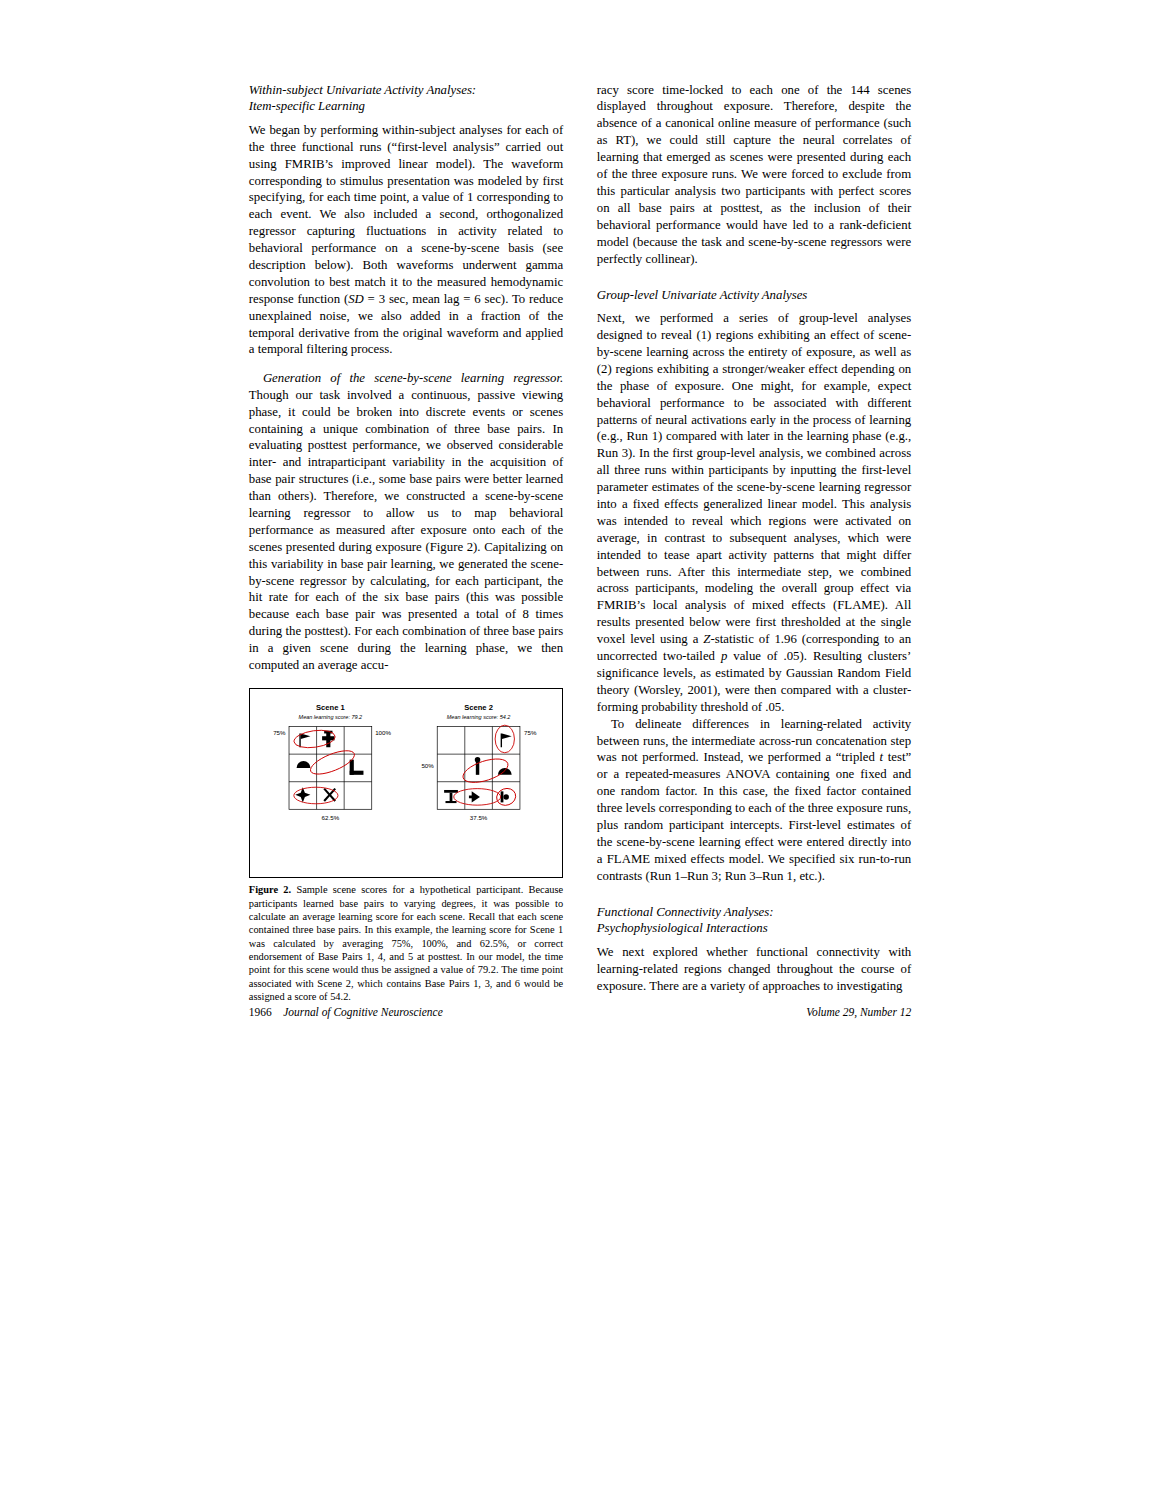Within-subject Univariate Activity Analyses:
Item-specific Learning
We began by performing within-subject analyses for each of the three functional runs (“first-level analysis” carried out using FMRIB’s improved linear model). The waveform corresponding to stimulus presentation was modeled by first specifying, for each time point, a value of 1 corresponding to each event. We also included a second, orthogonalized regressor capturing fluctuations in activity related to behavioral performance on a scene-by-scene basis (see description below). Both waveforms underwent gamma convolution to best match it to the measured hemodynamic response function (SD = 3 sec, mean lag = 6 sec). To reduce unexplained noise, we also added in a fraction of the temporal derivative from the original waveform and applied a temporal filtering process.
Generation of the scene-by-scene learning regressor. Though our task involved a continuous, passive viewing phase, it could be broken into discrete events or scenes containing a unique combination of three base pairs. In evaluating posttest performance, we observed considerable inter- and intraparticipant variability in the acquisition of base pair structures (i.e., some base pairs were better learned than others). Therefore, we constructed a scene-by-scene learning regressor to allow us to map behavioral performance as measured after exposure onto each of the scenes presented during exposure (Figure 2). Capitalizing on this variability in base pair learning, we generated the scene-by-scene regressor by calculating, for each participant, the hit rate for each of the six base pairs (this was possible because each base pair was presented a total of 8 times during the posttest). For each combination of three base pairs in a given scene during the learning phase, we then computed an average accu-
Scene 1 Scene 2 Mean learning score: 79.2 Mean learning score: 54.2 75% 100% 62.5% 75% 50% 37.5%
Figure 2. Sample scene scores for a hypothetical participant. Because participants learned base pairs to varying degrees, it was possible to calculate an average learning score for each scene. Recall that each scene contained three base pairs. In this example, the learning score for Scene 1 was calculated by averaging 75%, 100%, and 62.5%, or correct endorsement of Base Pairs 1, 4, and 5 at posttest. In our model, the time point for this scene would thus be assigned a value of 79.2. The time point associated with Scene 2, which contains Base Pairs 1, 3, and 6 would be assigned a score of 54.2.
racy score time-locked to each one of the 144 scenes displayed throughout exposure. Therefore, despite the absence of a canonical online measure of performance (such as RT), we could still capture the neural correlates of learning that emerged as scenes were presented during each of the three exposure runs. We were forced to exclude from this particular analysis two participants with perfect scores on all base pairs at posttest, as the inclusion of their behavioral performance would have led to a rank-deficient model (because the task and scene-by-scene regressors were perfectly collinear).
Group-level Univariate Activity Analyses
Next, we performed a series of group-level analyses designed to reveal (1) regions exhibiting an effect of scene-by-scene learning across the entirety of exposure, as well as (2) regions exhibiting a stronger/weaker effect depending on the phase of exposure. One might, for example, expect behavioral performance to be associated with different patterns of neural activations early in the process of learning (e.g., Run 1) compared with later in the learning phase (e.g., Run 3). In the first group-level analysis, we combined across all three runs within participants by inputting the first-level parameter estimates of the scene-by-scene learning regressor into a fixed effects generalized linear model. This analysis was intended to reveal which regions were activated on average, in contrast to subsequent analyses, which were intended to tease apart activity patterns that might differ between runs. After this intermediate step, we combined across participants, modeling the overall group effect via FMRIB’s local analysis of mixed effects (FLAME). All results presented below were first thresholded at the single voxel level using a Z-statistic of 1.96 (corresponding to an uncorrected two-tailed p value of .05). Resulting clusters’ significance levels, as estimated by Gaussian Random Field theory (Worsley, 2001), were then compared with a cluster-forming probability threshold of .05.
To delineate differences in learning-related activity between runs, the intermediate across-run concatenation step was not performed. Instead, we performed a “tripled t test” or a repeated-measures ANOVA containing one fixed and one random factor. In this case, the fixed factor contained three levels corresponding to each of the three exposure runs, plus random participant intercepts. First-level estimates of the scene-by-scene learning effect were entered directly into a FLAME mixed effects model. We specified six run-to-run contrasts (Run 1–Run 3; Run 3–Run 1, etc.).
Functional Connectivity Analyses:
Psychophysiological Interactions
We next explored whether functional connectivity with learning-related regions changed throughout the course of exposure. There are a variety of approaches to investigating
1966 Journal of Cognitive Neuroscience
Volume 29, Number 12